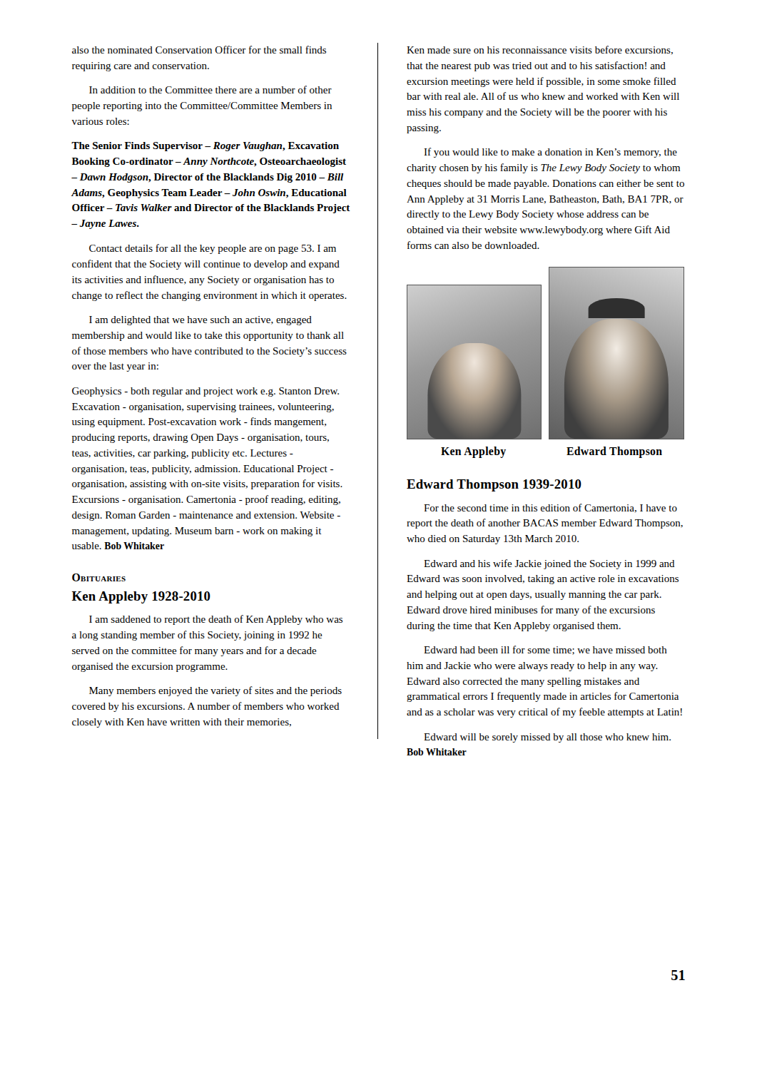also the nominated Conservation Officer for the small finds requiring care and conservation.
In addition to the Committee there are a number of other people reporting into the Committee/Committee Members in various roles:
The Senior Finds Supervisor – Roger Vaughan, Excavation Booking Co-ordinator – Anny Northcote, Osteoarchaeologist – Dawn Hodgson, Director of the Blacklands Dig 2010 – Bill Adams, Geophysics Team Leader – John Oswin, Educational Officer – Tavis Walker and Director of the Blacklands Project – Jayne Lawes.
Contact details for all the key people are on page 53. I am confident that the Society will continue to develop and expand its activities and influence, any Society or organisation has to change to reflect the changing environment in which it operates.
I am delighted that we have such an active, engaged membership and would like to take this opportunity to thank all of those members who have contributed to the Society’s success over the last year in:
Geophysics - both regular and project work e.g. Stanton Drew. Excavation - organisation, supervising trainees, volunteering, using equipment. Post-excavation work - finds mangement, producing reports, drawing Open Days - organisation, tours, teas, activities, car parking, publicity etc. Lectures - organisation, teas, publicity, admission. Educational Project - organisation, assisting with on-site visits, preparation for visits. Excursions - organisation. Camertonia - proof reading, editing, design. Roman Garden - maintenance and extension. Website - management, updating. Museum barn - work on making it usable. Bob Whitaker
Obituaries
Ken Appleby 1928-2010
I am saddened to report the death of Ken Appleby who was a long standing member of this Society, joining in 1992 he served on the committee for many years and for a decade organised the excursion programme.
Many members enjoyed the variety of sites and the periods covered by his excursions. A number of members who worked closely with Ken have written with their memories,
Ken made sure on his reconnaissance visits before excursions, that the nearest pub was tried out and to his satisfaction! and excursion meetings were held if possible, in some smoke filled bar with real ale. All of us who knew and worked with Ken will miss his company and the Society will be the poorer with his passing.
If you would like to make a donation in Ken’s memory, the charity chosen by his family is The Lewy Body Society to whom cheques should be made payable. Donations can either be sent to Ann Appleby at 31 Morris Lane, Batheaston, Bath, BA1 7PR, or directly to the Lewy Body Society whose address can be obtained via their website www.lewybody.org where Gift Aid forms can also be downloaded.
Ken Appleby
Edward Thompson
Edward Thompson 1939-2010
For the second time in this edition of Camertonia, I have to report the death of another BACAS member Edward Thompson, who died on Saturday 13th March 2010.
Edward and his wife Jackie joined the Society in 1999 and Edward was soon involved, taking an active role in excavations and helping out at open days, usually manning the car park. Edward drove hired minibuses for many of the excursions during the time that Ken Appleby organised them.
Edward had been ill for some time; we have missed both him and Jackie who were always ready to help in any way. Edward also corrected the many spelling mistakes and grammatical errors I frequently made in articles for Camertonia and as a scholar was very critical of my feeble attempts at Latin!
Edward will be sorely missed by all those who knew him. Bob Whitaker
51